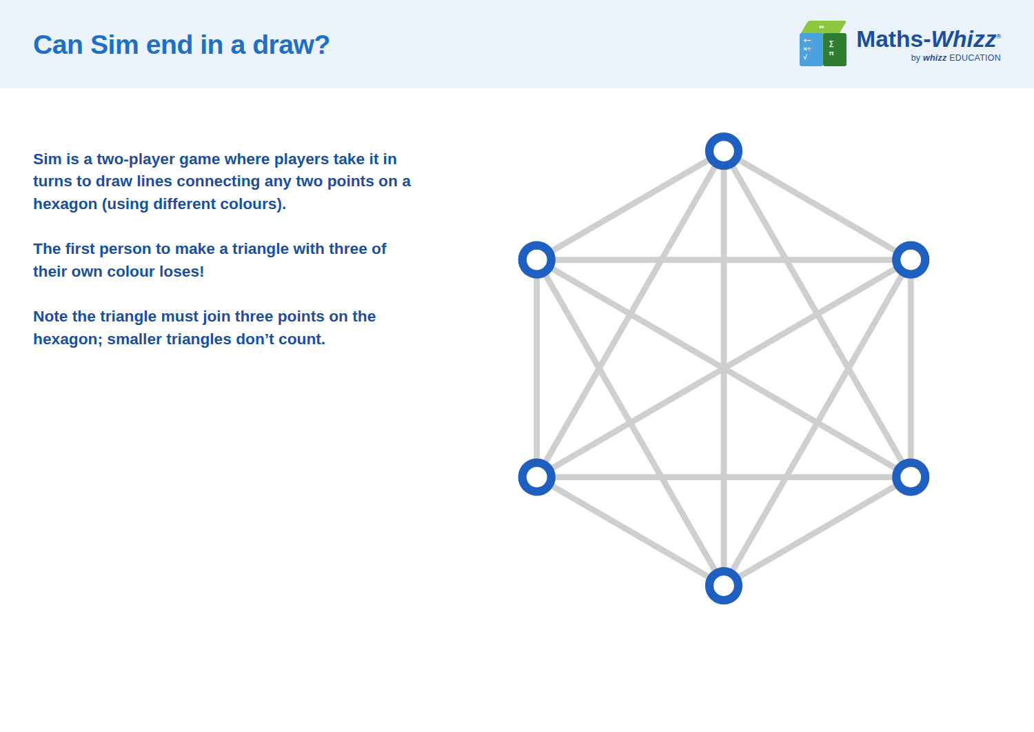Can Sim end in a draw?
+− ×÷ √ ∞ ∑ π
Maths-Whizz®
by whizz EDUCATION
Sim is a two-player game where players take it in turns to draw lines connecting any two points on a hexagon (using different colours).
The first person to make a triangle with three of their own colour loses!
Note the triangle must join three points on the hexagon; smaller triangles don’t count.
Complete graph on the six vertices of a hexagon vertices: A top (200, 20) B upper-left ( 45,110) C upper-right(355,110) D lower-left ( 45,290) E lower-right(355,290) F bottom (200,380)